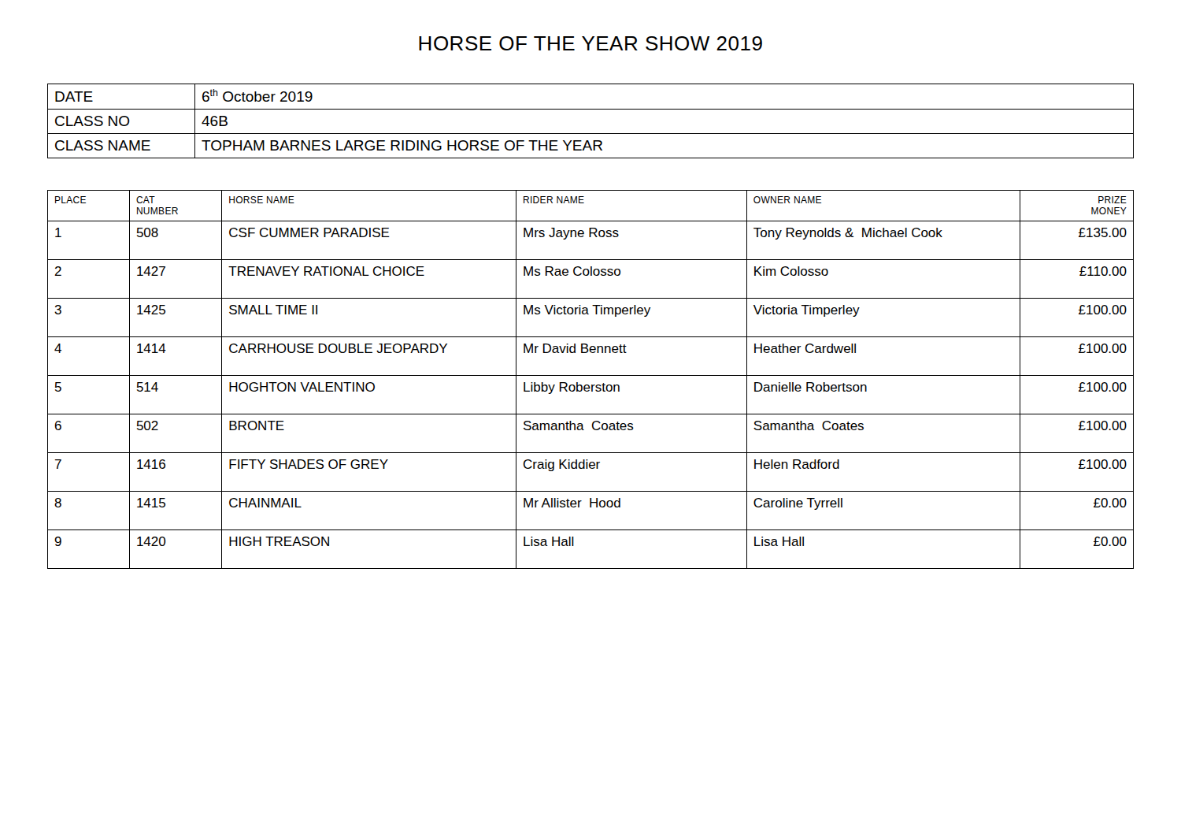HORSE OF THE YEAR SHOW 2019
| DATE | 6 th October 2019 |
| CLASS NO | 46B |
| CLASS NAME | TOPHAM BARNES LARGE RIDING HORSE OF THE YEAR |
| PLACE | CAT NUMBER | HORSE NAME | RIDER NAME | OWNER NAME | PRIZE MONEY |
| --- | --- | --- | --- | --- | --- |
| 1 | 508 | CSF CUMMER PARADISE | Mrs Jayne Ross | Tony Reynolds & Michael Cook | £135.00 |
| 2 | 1427 | TRENAVEY RATIONAL CHOICE | Ms Rae Colosso | Kim Colosso | £110.00 |
| 3 | 1425 | SMALL TIME II | Ms Victoria Timperley | Victoria Timperley | £100.00 |
| 4 | 1414 | CARRHOUSE DOUBLE JEOPARDY | Mr David Bennett | Heather Cardwell | £100.00 |
| 5 | 514 | HOGHTON VALENTINO | Libby Roberston | Danielle Robertson | £100.00 |
| 6 | 502 | BRONTE | Samantha Coates | Samantha Coates | £100.00 |
| 7 | 1416 | FIFTY SHADES OF GREY | Craig Kiddier | Helen Radford | £100.00 |
| 8 | 1415 | CHAINMAIL | Mr Allister Hood | Caroline Tyrrell | £0.00 |
| 9 | 1420 | HIGH TREASON | Lisa Hall | Lisa Hall | £0.00 |